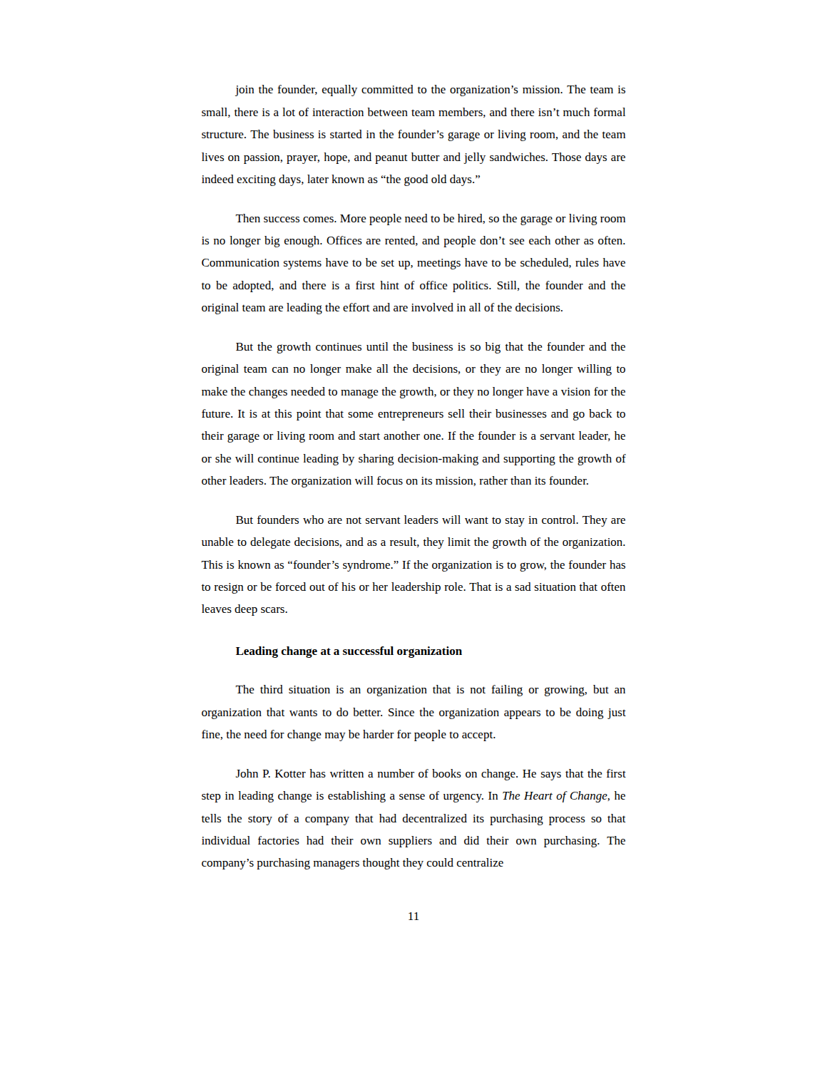join the founder, equally committed to the organization’s mission. The team is small, there is a lot of interaction between team members, and there isn’t much formal structure. The business is started in the founder’s garage or living room, and the team lives on passion, prayer, hope, and peanut butter and jelly sandwiches. Those days are indeed exciting days, later known as “the good old days.”
Then success comes. More people need to be hired, so the garage or living room is no longer big enough. Offices are rented, and people don’t see each other as often. Communication systems have to be set up, meetings have to be scheduled, rules have to be adopted, and there is a first hint of office politics. Still, the founder and the original team are leading the effort and are involved in all of the decisions.
But the growth continues until the business is so big that the founder and the original team can no longer make all the decisions, or they are no longer willing to make the changes needed to manage the growth, or they no longer have a vision for the future. It is at this point that some entrepreneurs sell their businesses and go back to their garage or living room and start another one. If the founder is a servant leader, he or she will continue leading by sharing decision-making and supporting the growth of other leaders. The organization will focus on its mission, rather than its founder.
But founders who are not servant leaders will want to stay in control. They are unable to delegate decisions, and as a result, they limit the growth of the organization. This is known as “founder’s syndrome.” If the organization is to grow, the founder has to resign or be forced out of his or her leadership role. That is a sad situation that often leaves deep scars.
Leading change at a successful organization
The third situation is an organization that is not failing or growing, but an organization that wants to do better. Since the organization appears to be doing just fine, the need for change may be harder for people to accept.
John P. Kotter has written a number of books on change. He says that the first step in leading change is establishing a sense of urgency. In The Heart of Change, he tells the story of a company that had decentralized its purchasing process so that individual factories had their own suppliers and did their own purchasing. The company’s purchasing managers thought they could centralize
11